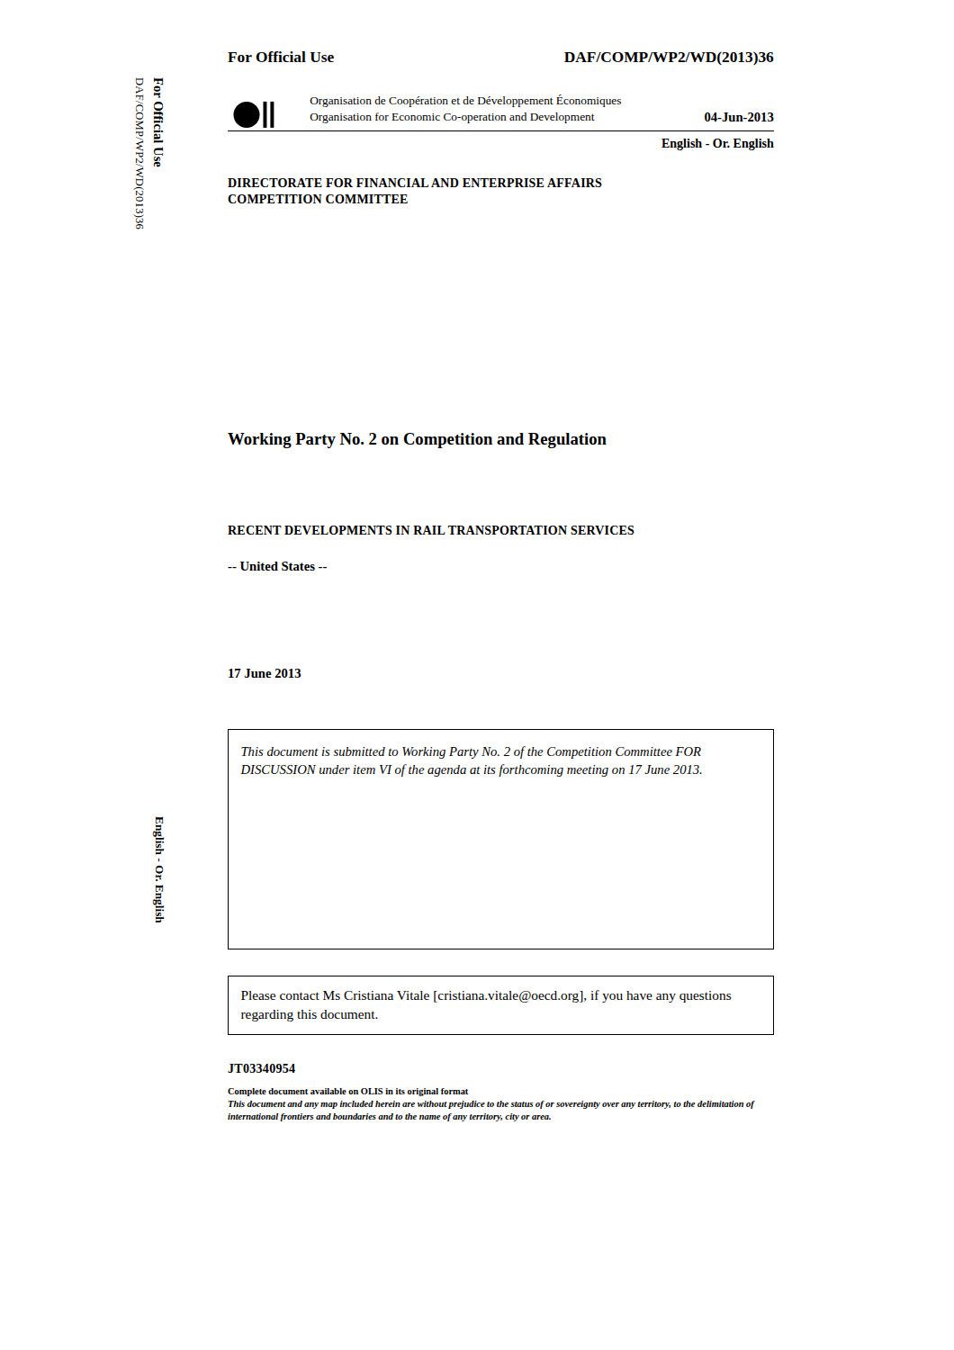DAF/COMP/WP2/WD(2013)36
For Official Use
English - Or. English
For Official Use
DAF/COMP/WP2/WD(2013)36
Organisation de Coopération et de Développement Économiques
Organisation for Economic Co-operation and Development
04-Jun-2013
English - Or. English
DIRECTORATE FOR FINANCIAL AND ENTERPRISE AFFAIRS
COMPETITION COMMITTEE
Working Party No. 2 on Competition and Regulation
RECENT DEVELOPMENTS IN RAIL TRANSPORTATION SERVICES
-- United States --
17 June 2013
This document is submitted to Working Party No. 2 of the Competition Committee FOR DISCUSSION under item VI of the agenda at its forthcoming meeting on 17 June 2013.
Please contact Ms Cristiana Vitale [cristiana.vitale@oecd.org], if you have any questions regarding this document.
JT03340954
Complete document available on OLIS in its original format
This document and any map included herein are without prejudice to the status of or sovereignty over any territory, to the delimitation of international frontiers and boundaries and to the name of any territory, city or area.